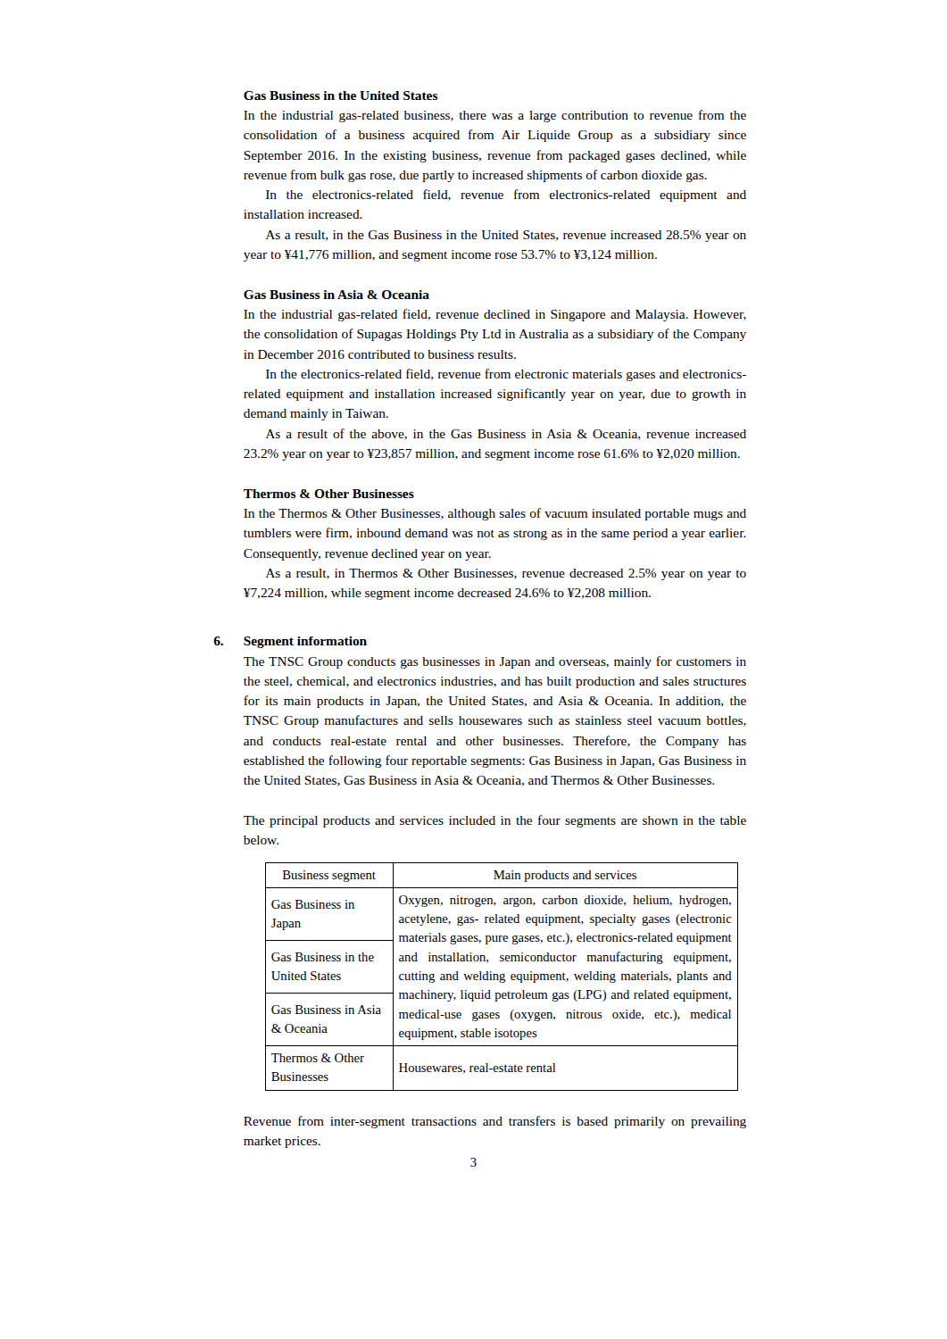Gas Business in the United States
In the industrial gas-related business, there was a large contribution to revenue from the consolidation of a business acquired from Air Liquide Group as a subsidiary since September 2016. In the existing business, revenue from packaged gases declined, while revenue from bulk gas rose, due partly to increased shipments of carbon dioxide gas.
In the electronics-related field, revenue from electronics-related equipment and installation increased.
As a result, in the Gas Business in the United States, revenue increased 28.5% year on year to ¥41,776 million, and segment income rose 53.7% to ¥3,124 million.
Gas Business in Asia & Oceania
In the industrial gas-related field, revenue declined in Singapore and Malaysia. However, the consolidation of Supagas Holdings Pty Ltd in Australia as a subsidiary of the Company in December 2016 contributed to business results.
In the electronics-related field, revenue from electronic materials gases and electronics-related equipment and installation increased significantly year on year, due to growth in demand mainly in Taiwan.
As a result of the above, in the Gas Business in Asia & Oceania, revenue increased 23.2% year on year to ¥23,857 million, and segment income rose 61.6% to ¥2,020 million.
Thermos & Other Businesses
In the Thermos & Other Businesses, although sales of vacuum insulated portable mugs and tumblers were firm, inbound demand was not as strong as in the same period a year earlier. Consequently, revenue declined year on year.
As a result, in Thermos & Other Businesses, revenue decreased 2.5% year on year to ¥7,224 million, while segment income decreased 24.6% to ¥2,208 million.
6.
Segment information
The TNSC Group conducts gas businesses in Japan and overseas, mainly for customers in the steel, chemical, and electronics industries, and has built production and sales structures for its main products in Japan, the United States, and Asia & Oceania. In addition, the TNSC Group manufactures and sells housewares such as stainless steel vacuum bottles, and conducts real-estate rental and other businesses. Therefore, the Company has established the following four reportable segments: Gas Business in Japan, Gas Business in the United States, Gas Business in Asia & Oceania, and Thermos & Other Businesses.
The principal products and services included in the four segments are shown in the table below.
| Business segment | Main products and services |
| --- | --- |
| Gas Business in Japan | Oxygen, nitrogen, argon, carbon dioxide, helium, hydrogen, acetylene, gas- related equipment, specialty gases (electronic materials gases, pure gases, etc.), electronics-related equipment and installation, semiconductor manufacturing equipment, cutting and welding equipment, welding materials, plants and machinery, liquid petroleum gas (LPG) and related equipment, medical-use gases (oxygen, nitrous oxide, etc.), medical equipment, stable isotopes |
| Gas Business in the United States |
| Gas Business in Asia & Oceania |
| Thermos & Other Businesses | Housewares, real-estate rental |
Revenue from inter-segment transactions and transfers is based primarily on prevailing market prices.
3